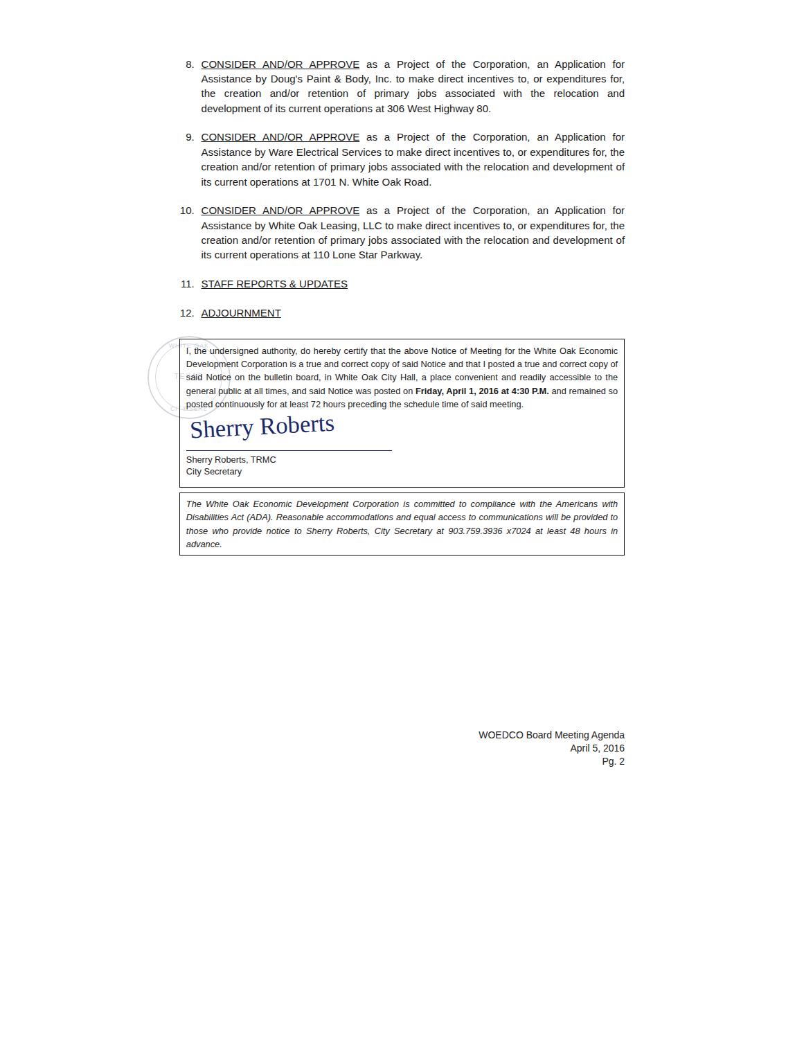WHITE OAK
TEXAS
CITY SEAL
8. CONSIDER AND/OR APPROVE as a Project of the Corporation, an Application for Assistance by Doug's Paint & Body, Inc. to make direct incentives to, or expenditures for, the creation and/or retention of primary jobs associated with the relocation and development of its current operations at 306 West Highway 80.
9. CONSIDER AND/OR APPROVE as a Project of the Corporation, an Application for Assistance by Ware Electrical Services to make direct incentives to, or expenditures for, the creation and/or retention of primary jobs associated with the relocation and development of its current operations at 1701 N. White Oak Road.
10. CONSIDER AND/OR APPROVE as a Project of the Corporation, an Application for Assistance by White Oak Leasing, LLC to make direct incentives to, or expenditures for, the creation and/or retention of primary jobs associated with the relocation and development of its current operations at 110 Lone Star Parkway.
11. STAFF REPORTS & UPDATES
12. ADJOURNMENT
I, the undersigned authority, do hereby certify that the above Notice of Meeting for the White Oak Economic Development Corporation is a true and correct copy of said Notice and that I posted a true and correct copy of said Notice on the bulletin board, in White Oak City Hall, a place convenient and readily accessible to the general public at all times, and said Notice was posted on Friday, April 1, 2016 at 4:30 P.M. and remained so posted continuously for at least 72 hours preceding the schedule time of said meeting.
Sherry Roberts
Sherry Roberts, TRMC
City Secretary
The White Oak Economic Development Corporation is committed to compliance with the Americans with Disabilities Act (ADA). Reasonable accommodations and equal access to communications will be provided to those who provide notice to Sherry Roberts, City Secretary at 903.759.3936 x7024 at least 48 hours in advance.
WOEDCO Board Meeting Agenda
April 5, 2016
Pg. 2